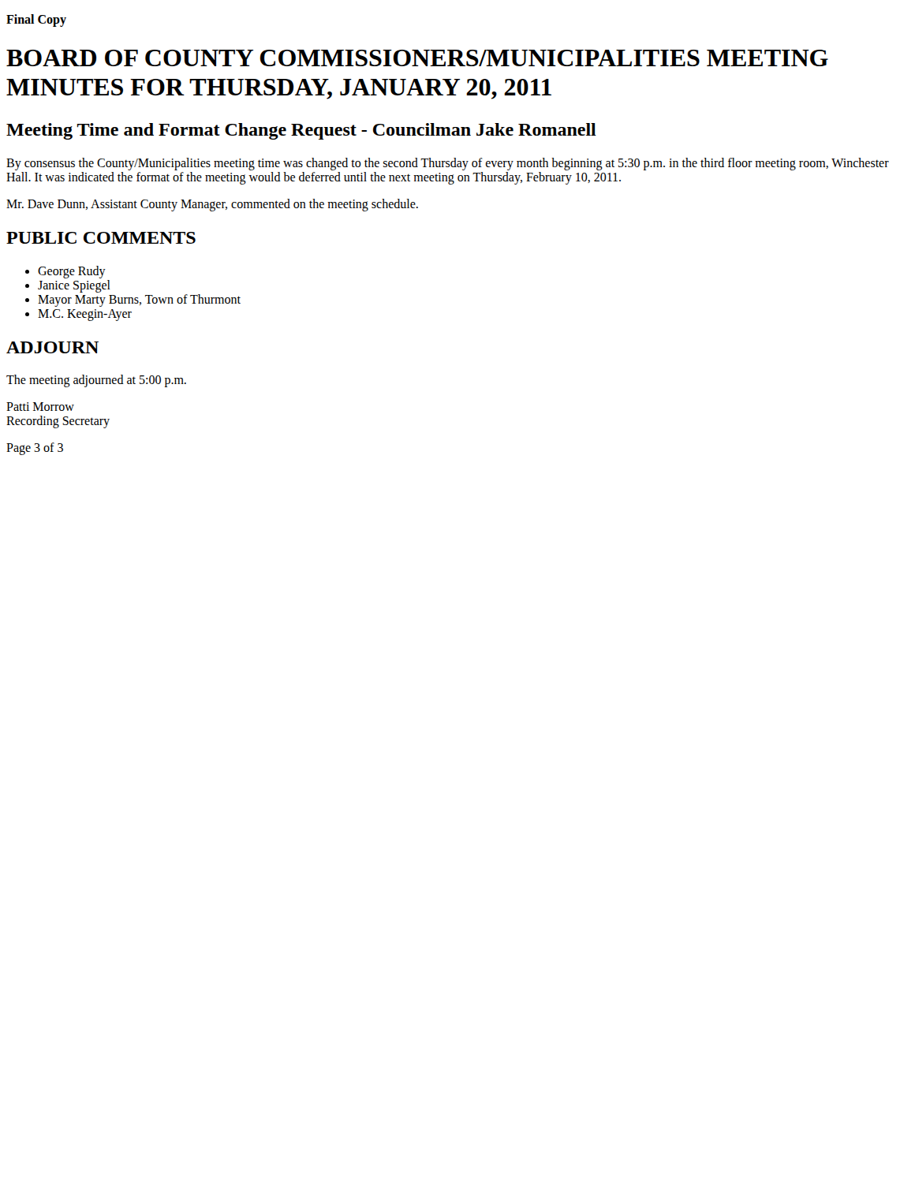Final Copy
BOARD OF COUNTY COMMISSIONERS/MUNICIPALITIES MEETING MINUTES FOR THURSDAY, JANUARY 20, 2011
Meeting Time and Format Change Request - Councilman Jake Romanell
By consensus the County/Municipalities meeting time was changed to the second Thursday of every month beginning at 5:30 p.m. in the third floor meeting room, Winchester Hall. It was indicated the format of the meeting would be deferred until the next meeting on Thursday, February 10, 2011.
Mr. Dave Dunn, Assistant County Manager, commented on the meeting schedule.
PUBLIC COMMENTS
George Rudy
Janice Spiegel
Mayor Marty Burns, Town of Thurmont
M.C. Keegin-Ayer
ADJOURN
The meeting adjourned at 5:00 p.m.
Patti Morrow
Recording Secretary
Page 3 of 3